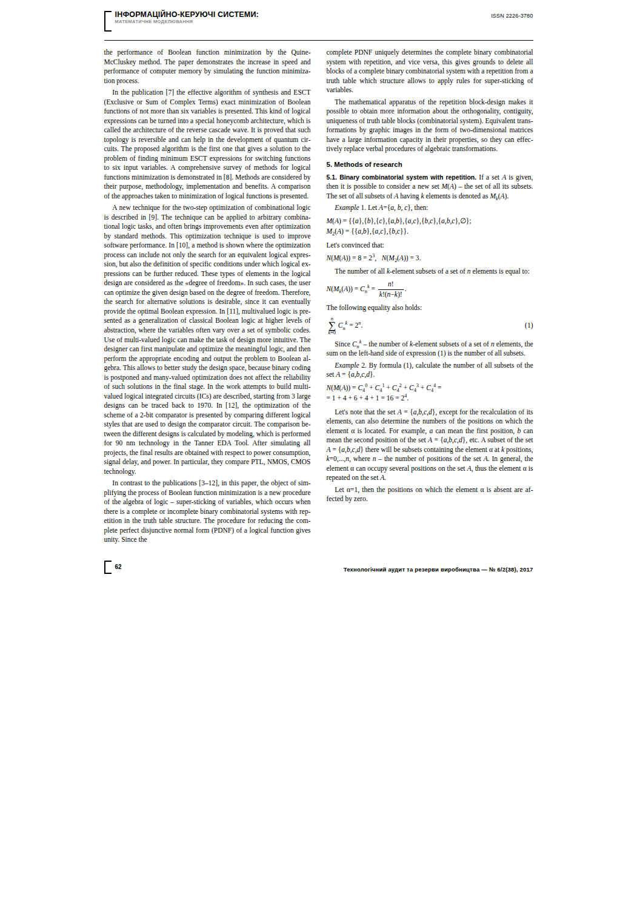Інформаційно-керуючі системи:
Математичне моделювання
ISSN 2226-3780
the performance of Boolean function minimization by the Quine-McCluskey method. The paper demonstrates the increase in speed and performance of computer memory by simulating the function minimization process.
In the publication [7] the effective algorithm of synthesis and ESCT (Exclusive or Sum of Complex Terms) exact minimization of Boolean functions of not more than six variables is presented. This kind of logical expressions can be turned into a special honeycomb architecture, which is called the architecture of the reverse cascade wave. It is proved that such topology is reversible and can help in the development of quantum circuits. The proposed algorithm is the first one that gives a solution to the problem of finding minimum ESCT expressions for switching functions to six input variables. A comprehensive survey of methods for logical functions minimization is demonstrated in [8]. Methods are considered by their purpose, methodology, implementation and benefits. A comparison of the approaches taken to minimization of logical functions is presented.
A new technique for the two-step optimization of combinational logic is described in [9]. The technique can be applied to arbitrary combinational logic tasks, and often brings improvements even after optimization by standard methods. This optimization technique is used to improve software performance. In [10], a method is shown where the optimization process can include not only the search for an equivalent logical expression, but also the definition of specific conditions under which logical expressions can be further reduced. These types of elements in the logical design are considered as the «degree of freedom». In such cases, the user can optimize the given design based on the degree of freedom. Therefore, the search for alternative solutions is desirable, since it can eventually provide the optimal Boolean expression. In [11], multivalued logic is presented as a generalization of classical Boolean logic at higher levels of abstraction, where the variables often vary over a set of symbolic codes. Use of multi-valued logic can make the task of design more intuitive. The designer can first manipulate and optimize the meaningful logic, and then perform the appropriate encoding and output the problem to Boolean algebra. This allows to better study the design space, because binary coding is postponed and many-valued optimization does not affect the reliability of such solutions in the final stage. In the work attempts to build multivalued logical integrated circuits (ICs) are described, starting from 3 large designs can be traced back to 1970. In [12], the optimization of the scheme of a 2-bit comparator is presented by comparing different logical styles that are used to design the comparator circuit. The comparison between the different designs is calculated by modeling, which is performed for 90 nm technology in the Tanner EDA Tool. After simulating all projects, the final results are obtained with respect to power consumption, signal delay, and power. In particular, they compare PTL, NMOS, CMOS technology.
In contrast to the publications [3–12], in this paper, the object of simplifying the process of Boolean function minimization is a new procedure of the algebra of logic – super-sticking of variables, which occurs when there is a complete or incomplete binary combinatorial systems with repetition in the truth table structure. The procedure for reducing the complete perfect disjunctive normal form (PDNF) of a logical function gives unity. Since the
complete PDNF uniquely determines the complete binary combinatorial system with repetition, and vice versa, this gives grounds to delete all blocks of a complete binary combinatorial system with a repetition from a truth table which structure allows to apply rules for super-sticking of variables.
The mathematical apparatus of the repetition block-design makes it possible to obtain more information about the orthogonality, contiguity, uniqueness of truth table blocks (combinatorial system). Equivalent transformations by graphic images in the form of two-dimensional matrices have a large information capacity in their properties, so they can effectively replace verbal procedures of algebraic transformations.
5. Methods of research
5.1. Binary combinatorial system with repetition.
If a set A is given, then it is possible to consider a new set M(A) – the set of all its subsets. The set of all subsets of A having k elements is denoted as Mk(A).
Example 1. Let A={a, b, c}, then:
M(A) = {{a},{b},{c},{a,b},{a,c},{b,c},{a,b,c},∅};
M2(A) = {{a,b},{a,c},{b,c}}.
Let's convinced that:
N(M(A)) = 8 = 23, N(M2(A)) = 3.
The number of all k-element subsets of a set of n elements is equal to:
N(Mk(A)) = Cnk = n!k!(n−k)!.
The following equality also holds:
n∑k=0 Cnk = 2n. (1)
Since Cnk – the number of k-element subsets of a set of n elements, the sum on the left-hand side of expression (1) is the number of all subsets.
Example 2. By formula (1), calculate the number of all subsets of the set A = {a,b,c,d}.
N(M(A)) = C40 + C41 + C42 + C43 + C44 =
= 1 + 4 + 6 + 4 + 1 = 16 = 24.
Let's note that the set A = {a,b,c,d}, except for the recalculation of its elements, can also determine the numbers of the positions on which the element α is located. For example, a can mean the first position, b can mean the second position of the set A = {a,b,c,d}, etc. A subset of the set A = {a,b,c,d} there will be subsets containing the element α at k positions, k=0,...,n, where n – the number of positions of the set A. In general, the element α can occupy several positions on the set A, thus the element α is repeated on the set A.
Let α=1, then the positions on which the element α is absent are affected by zero.
62
Технологічний аудит та резерви виробництва — № 6/2(38), 2017